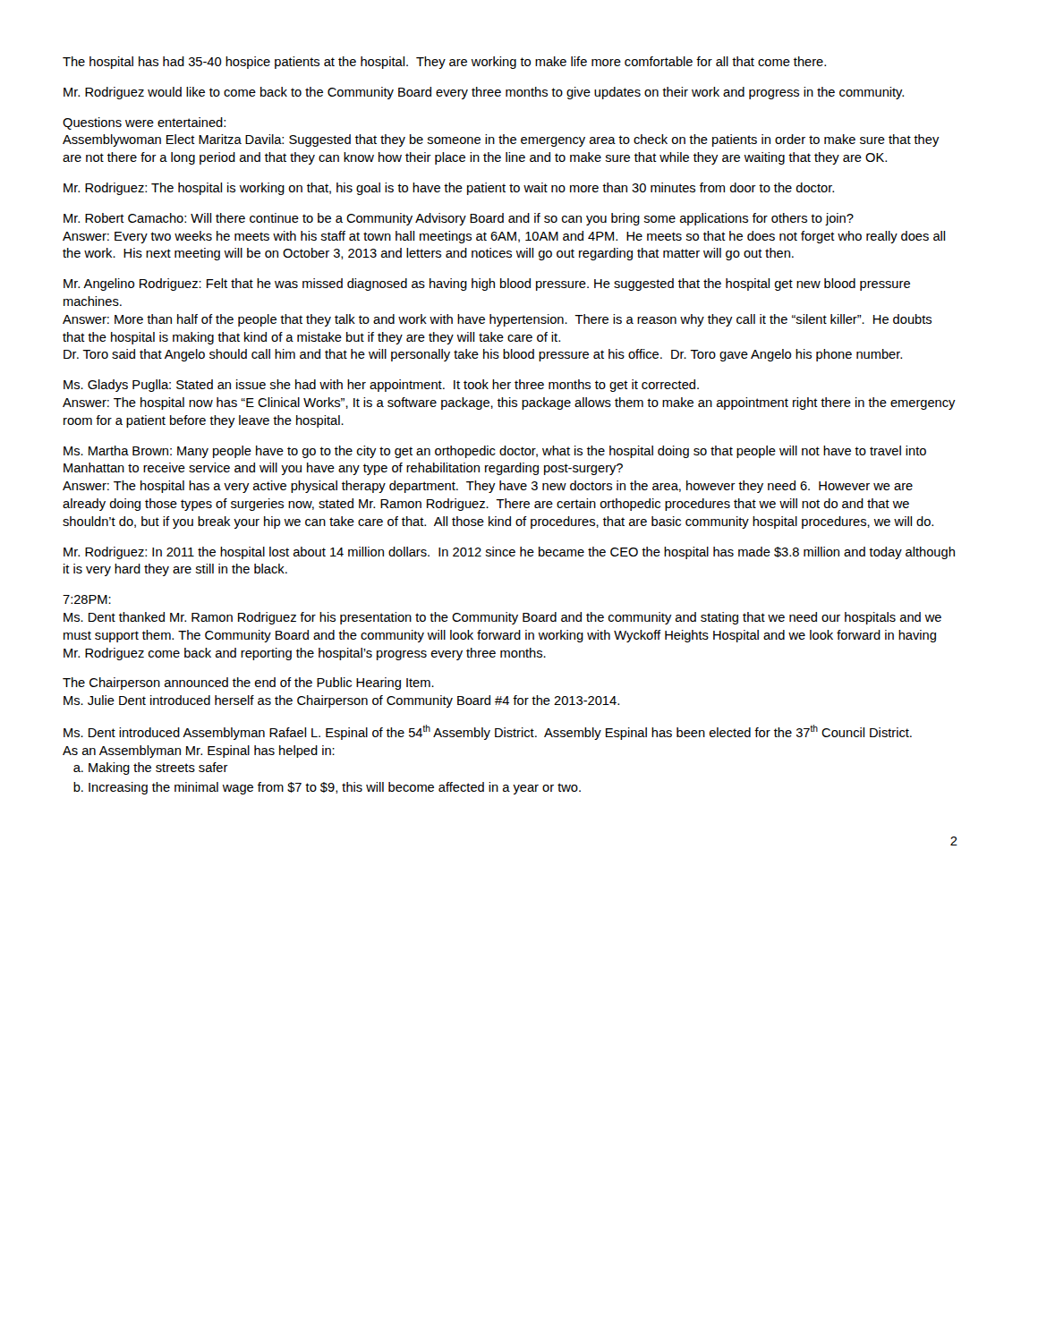The hospital has had 35-40 hospice patients at the hospital. They are working to make life more comfortable for all that come there.
Mr. Rodriguez would like to come back to the Community Board every three months to give updates on their work and progress in the community.
Questions were entertained:
Assemblywoman Elect Maritza Davila: Suggested that they be someone in the emergency area to check on the patients in order to make sure that they are not there for a long period and that they can know how their place in the line and to make sure that while they are waiting that they are OK.
Mr. Rodriguez: The hospital is working on that, his goal is to have the patient to wait no more than 30 minutes from door to the doctor.
Mr. Robert Camacho: Will there continue to be a Community Advisory Board and if so can you bring some applications for others to join?
Answer: Every two weeks he meets with his staff at town hall meetings at 6AM, 10AM and 4PM. He meets so that he does not forget who really does all the work. His next meeting will be on October 3, 2013 and letters and notices will go out regarding that matter will go out then.
Mr. Angelino Rodriguez: Felt that he was missed diagnosed as having high blood pressure. He suggested that the hospital get new blood pressure machines.
Answer: More than half of the people that they talk to and work with have hypertension. There is a reason why they call it the “silent killer”. He doubts that the hospital is making that kind of a mistake but if they are they will take care of it.
Dr. Toro said that Angelo should call him and that he will personally take his blood pressure at his office. Dr. Toro gave Angelo his phone number.
Ms. Gladys Puglla: Stated an issue she had with her appointment. It took her three months to get it corrected.
Answer: The hospital now has “E Clinical Works”, It is a software package, this package allows them to make an appointment right there in the emergency room for a patient before they leave the hospital.
Ms. Martha Brown: Many people have to go to the city to get an orthopedic doctor, what is the hospital doing so that people will not have to travel into Manhattan to receive service and will you have any type of rehabilitation regarding post-surgery?
Answer: The hospital has a very active physical therapy department. They have 3 new doctors in the area, however they need 6. However we are already doing those types of surgeries now, stated Mr. Ramon Rodriguez. There are certain orthopedic procedures that we will not do and that we shouldn’t do, but if you break your hip we can take care of that. All those kind of procedures, that are basic community hospital procedures, we will do.
Mr. Rodriguez: In 2011 the hospital lost about 14 million dollars. In 2012 since he became the CEO the hospital has made $3.8 million and today although it is very hard they are still in the black.
7:28PM:
Ms. Dent thanked Mr. Ramon Rodriguez for his presentation to the Community Board and the community and stating that we need our hospitals and we must support them. The Community Board and the community will look forward in working with Wyckoff Heights Hospital and we look forward in having Mr. Rodriguez come back and reporting the hospital’s progress every three months.
The Chairperson announced the end of the Public Hearing Item.
Ms. Julie Dent introduced herself as the Chairperson of Community Board #4 for the 2013-2014.
Ms. Dent introduced Assemblyman Rafael L. Espinal of the 54th Assembly District. Assembly Espinal has been elected for the 37th Council District.
As an Assemblyman Mr. Espinal has helped in:
Making the streets safer
Increasing the minimal wage from $7 to $9, this will become affected in a year or two.
2